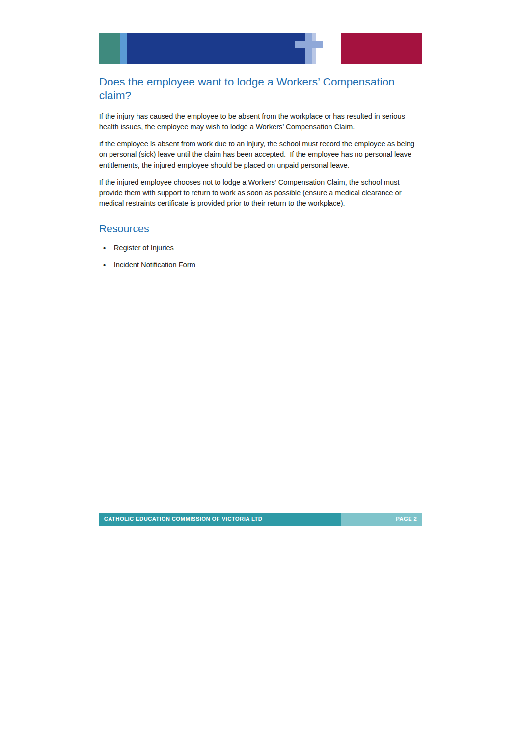Does the employee want to lodge a Workers’ Compensation claim?
If the injury has caused the employee to be absent from the workplace or has resulted in serious health issues, the employee may wish to lodge a Workers’ Compensation Claim.
If the employee is absent from work due to an injury, the school must record the employee as being on personal (sick) leave until the claim has been accepted. If the employee has no personal leave entitlements, the injured employee should be placed on unpaid personal leave.
If the injured employee chooses not to lodge a Workers’ Compensation Claim, the school must provide them with support to return to work as soon as possible (ensure a medical clearance or medical restraints certificate is provided prior to their return to the workplace).
Resources
Register of Injuries
Incident Notification Form
CATHOLIC EDUCATION COMMISSION OF VICTORIA LTD
PAGE 2